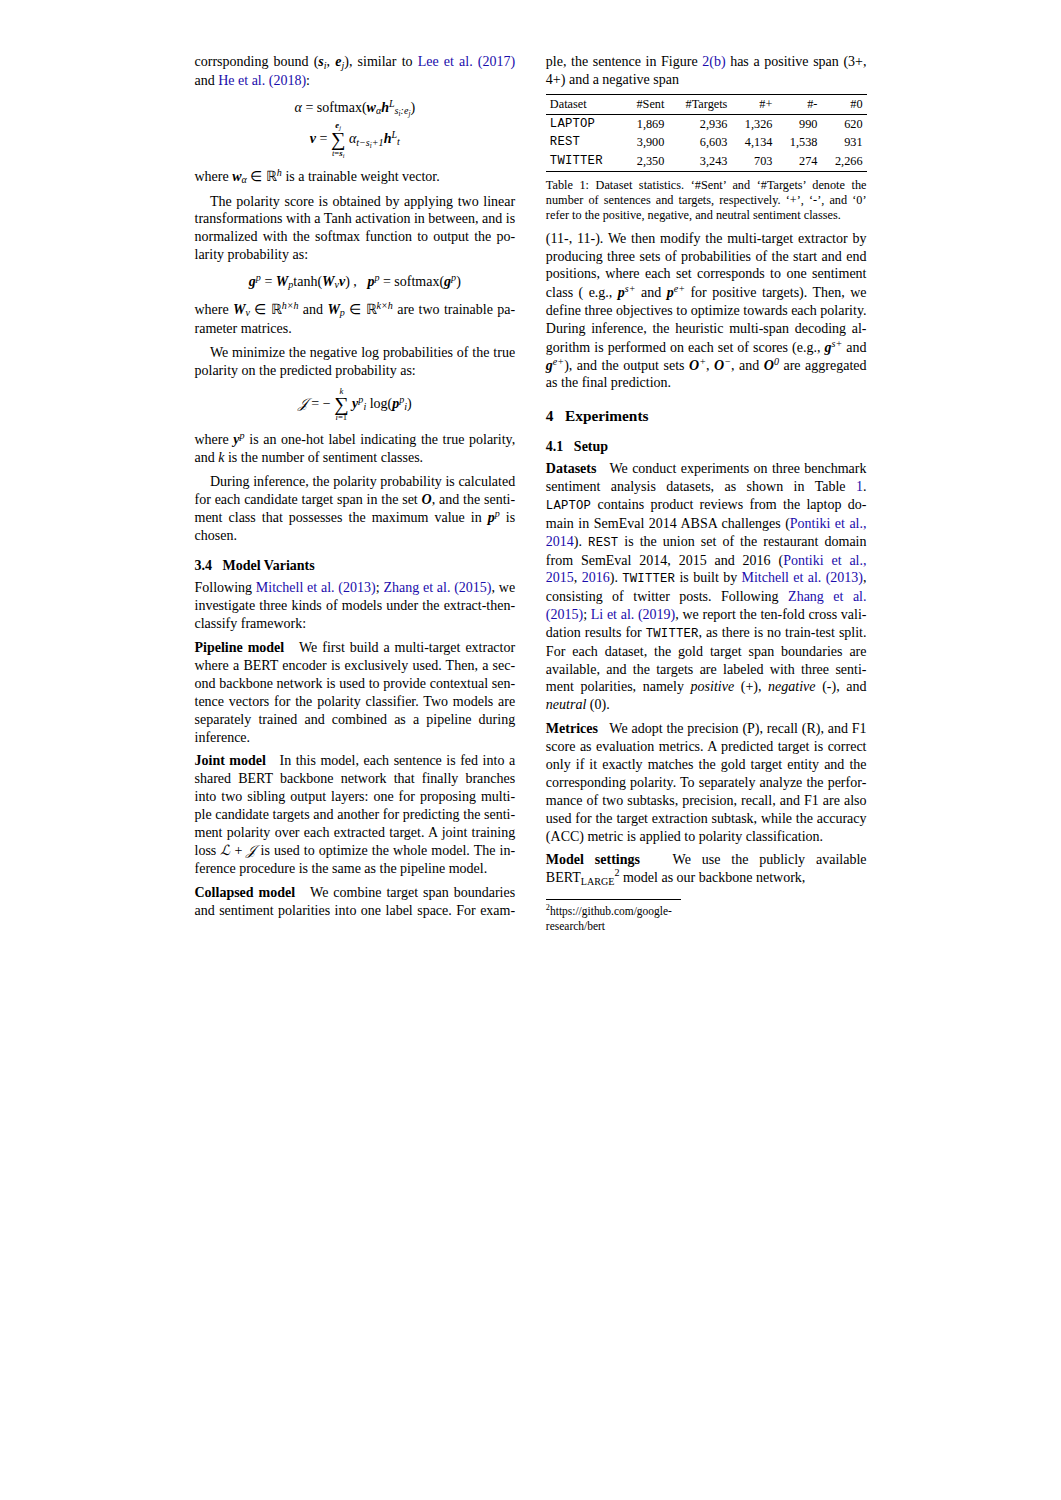corrsponding bound (si, ej), similar to Lee et al. (2017) and He et al. (2018):
α = softmax(wαhLsi:ej) v = ej∑t=si αt−si+1 hLt
where wα ∈ ℝh is a trainable weight vector.
The polarity score is obtained by applying two linear transformations with a Tanh activation in between, and is normalized with the softmax function to output the polarity probability as:
gp = Wptanh(Wvv) , pp = softmax(gp)
where Wv ∈ ℝh×h and Wp ∈ ℝk×h are two trainable parameter matrices.
We minimize the negative log probabilities of the true polarity on the predicted probability as:
𝒥 = − k∑i=1 ypi log(ppi)
where yp is an one-hot label indicating the true polarity, and k is the number of sentiment classes.
During inference, the polarity probability is calculated for each candidate target span in the set O, and the sentiment class that possesses the maximum value in pp is chosen.
3.4 Model Variants
Following Mitchell et al. (2013); Zhang et al. (2015), we investigate three kinds of models under the extract-then-classify framework:
Pipeline model We first build a multi-target extractor where a BERT encoder is exclusively used. Then, a second backbone network is used to provide contextual sentence vectors for the polarity classifier. Two models are separately trained and combined as a pipeline during inference.
Joint model In this model, each sentence is fed into a shared BERT backbone network that finally branches into two sibling output layers: one for proposing multiple candidate targets and another for predicting the sentiment polarity over each extracted target. A joint training loss ℒ + 𝒥 is used to optimize the whole model. The inference procedure is the same as the pipeline model.
Collapsed model We combine target span boundaries and sentiment polarities into one label space. For example, the sentence in Figure 2(b) has a positive span (3+, 4+) and a negative span
| Dataset | #Sent | #Targets | #+ | #- | #0 |
| --- | --- | --- | --- | --- | --- |
| LAPTOP | 1,869 | 2,936 | 1,326 | 990 | 620 |
| REST | 3,900 | 6,603 | 4,134 | 1,538 | 931 |
| TWITTER | 2,350 | 3,243 | 703 | 274 | 2,266 |
Table 1: Dataset statistics. ‘#Sent’ and ‘#Targets’ denote the number of sentences and targets, respectively. ‘+’, ‘-’, and ‘0’ refer to the positive, negative, and neutral sentiment classes.
(11-, 11-). We then modify the multi-target extractor by producing three sets of probabilities of the start and end positions, where each set corresponds to one sentiment class ( e.g., ps+ and pe+ for positive targets). Then, we define three objectives to optimize towards each polarity. During inference, the heuristic multi-span decoding algorithm is performed on each set of scores (e.g., gs+ and ge+), and the output sets O+, O−, and O 0 are aggregated as the final prediction.
4 Experiments
4.1 Setup
Datasets We conduct experiments on three benchmark sentiment analysis datasets, as shown in Table 1. LAPTOP contains product reviews from the laptop domain in SemEval 2014 ABSA challenges (Pontiki et al., 2014). REST is the union set of the restaurant domain from SemEval 2014, 2015 and 2016 (Pontiki et al., 2015, 2016). TWITTER is built by Mitchell et al. (2013), consisting of twitter posts. Following Zhang et al. (2015); Li et al. (2019), we report the ten-fold cross validation results for TWITTER, as there is no train-test split. For each dataset, the gold target span boundaries are available, and the targets are labeled with three sentiment polarities, namely positive (+), negative (-), and neutral (0).
Metrices We adopt the precision (P), recall (R), and F1 score as evaluation metrics. A predicted target is correct only if it exactly matches the gold target entity and the corresponding polarity. To separately analyze the performance of two subtasks, precision, recall, and F1 are also used for the target extraction subtask, while the accuracy (ACC) metric is applied to polarity classification.
Model settings We use the publicly available BERTLARGE2 model as our backbone network,
2https://github.com/google-research/bert